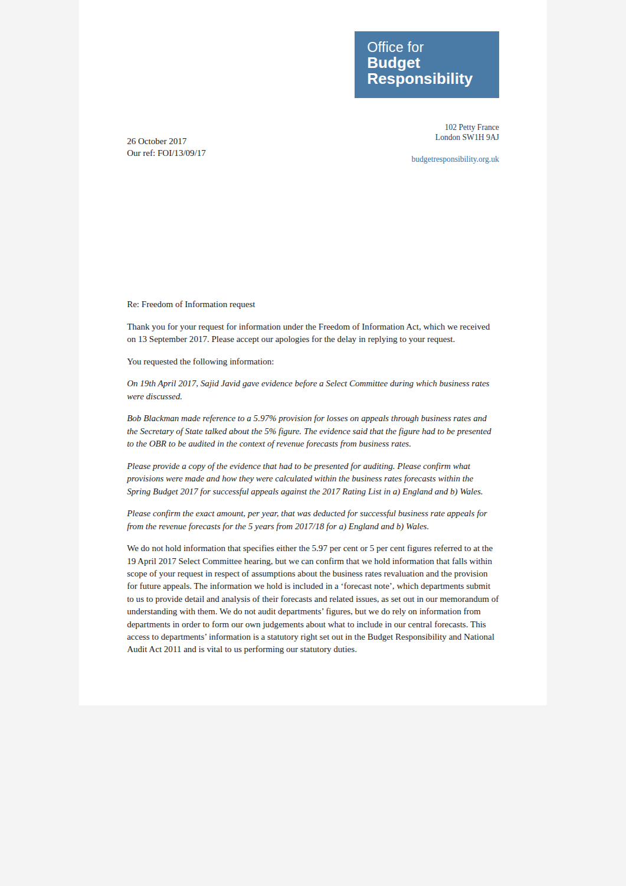Office for Budget Responsibility
102 Petty France
London SW1H 9AJ
budgetresponsibility.org.uk
26 October 2017
Our ref: FOI/13/09/17
Re: Freedom of Information request
Thank you for your request for information under the Freedom of Information Act, which we received on 13 September 2017. Please accept our apologies for the delay in replying to your request.
You requested the following information:
On 19th April 2017, Sajid Javid gave evidence before a Select Committee during which business rates were discussed.
Bob Blackman made reference to a 5.97% provision for losses on appeals through business rates and the Secretary of State talked about the 5% figure. The evidence said that the figure had to be presented to the OBR to be audited in the context of revenue forecasts from business rates.
Please provide a copy of the evidence that had to be presented for auditing. Please confirm what provisions were made and how they were calculated within the business rates forecasts within the Spring Budget 2017 for successful appeals against the 2017 Rating List in a) England and b) Wales.
Please confirm the exact amount, per year, that was deducted for successful business rate appeals for from the revenue forecasts for the 5 years from 2017/18 for a) England and b) Wales.
We do not hold information that specifies either the 5.97 per cent or 5 per cent figures referred to at the 19 April 2017 Select Committee hearing, but we can confirm that we hold information that falls within scope of your request in respect of assumptions about the business rates revaluation and the provision for future appeals. The information we hold is included in a ‘forecast note’, which departments submit to us to provide detail and analysis of their forecasts and related issues, as set out in our memorandum of understanding with them. We do not audit departments’ figures, but we do rely on information from departments in order to form our own judgements about what to include in our central forecasts. This access to departments’ information is a statutory right set out in the Budget Responsibility and National Audit Act 2011 and is vital to us performing our statutory duties.